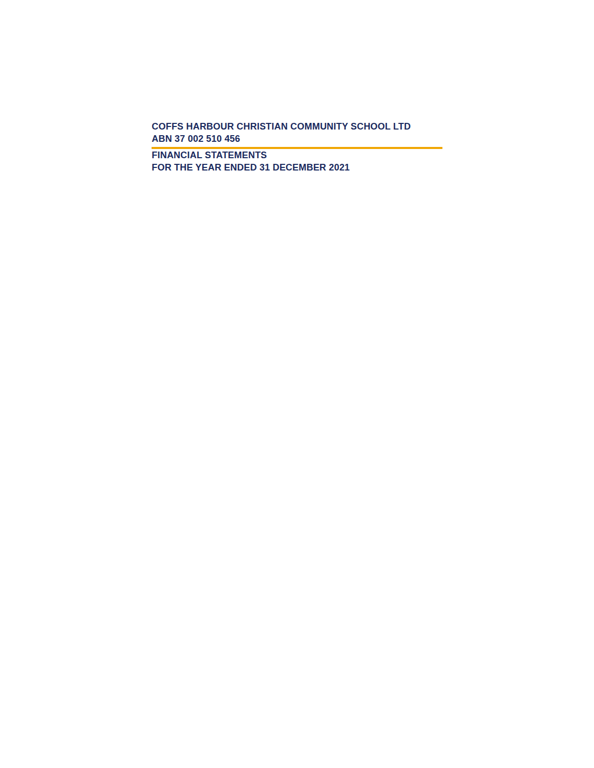COFFS HARBOUR CHRISTIAN COMMUNITY SCHOOL LTD
ABN 37 002 510 456
FINANCIAL STATEMENTS
FOR THE YEAR ENDED 31 DECEMBER 2021